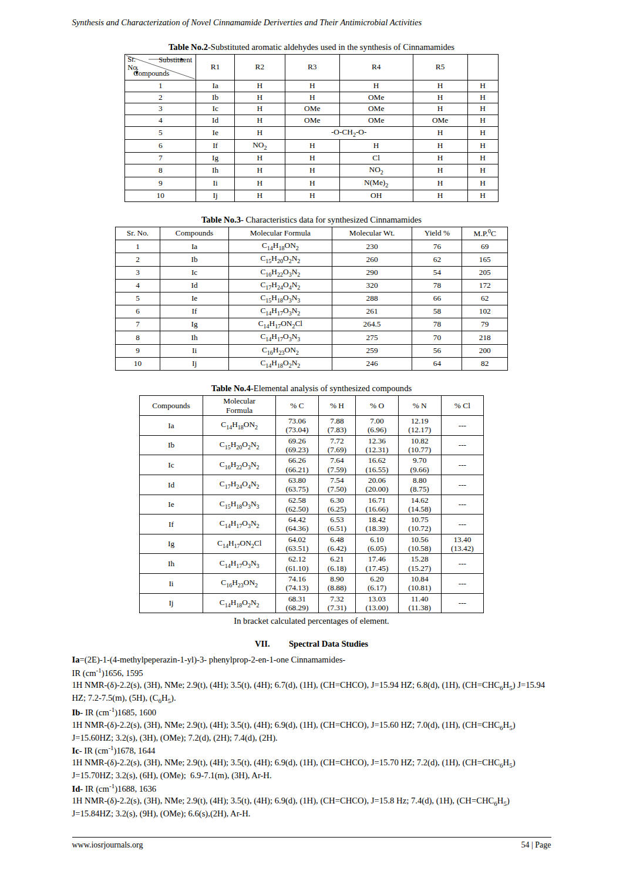Synthesis and Characterization of Novel Cinnamamide Deriverties and Their Antimicrobial Activities
Table No.2-Substituted aromatic aldehydes used in the synthesis of Cinnamamides
| Sr. No. Substituent Compounds | R1 | R2 | R3 | R4 | R5 |
| 1 | Ia | H | H | H | H | H |
| 2 | Ib | H | H | OMe | H | H |
| 3 | Ic | H | OMe | OMe | H | H |
| 4 | Id | H | OMe | OMe | OMe | H |
| 5 | Ie | H | -O-CH 2 -O- | H | H |
| 6 | If | NO 2 | H | H | H | H |
| 7 | Ig | H | H | Cl | H | H |
| 8 | Ih | H | H | NO 2 | H | H |
| 9 | Ii | H | H | N(Me) 2 | H | H |
| 10 | Ij | H | H | OH | H | H |
Table No.3- Characteristics data for synthesized Cinnamamides
| Sr. No. | Compounds | Molecular Formula | Molecular Wt. | Yield % | M.P. 0 C |
| 1 | Ia | C 14 H 18 ON 2 | 230 | 76 | 69 |
| 2 | Ib | C 15 H 20 O 2 N 2 | 260 | 62 | 165 |
| 3 | Ic | C 16 H 22 O 3 N 2 | 290 | 54 | 205 |
| 4 | Id | C 17 H 24 O 4 N 2 | 320 | 78 | 172 |
| 5 | Ie | C 15 H 18 O 3 N 3 | 288 | 66 | 62 |
| 6 | If | C 14 H 17 O 3 N 2 | 261 | 58 | 102 |
| 7 | Ig | C 14 H 17 ON 2 Cl | 264.5 | 78 | 79 |
| 8 | Ih | C 14 H 17 O 3 N 3 | 275 | 70 | 218 |
| 9 | Ii | C 16 H 23 ON 2 | 259 | 56 | 200 |
| 10 | Ij | C 14 H 18 O 2 N 2 | 246 | 64 | 82 |
Table No.4-Elemental analysis of synthesized compounds
| Compounds | Molecular Formula | % C | % H | % O | % N | % Cl |
| Ia | C 14 H 18 ON 2 | 73.06 (73.04) | 7.88 (7.83) | 7.00 (6.96) | 12.19 (12.17) | --- |
| Ib | C 15 H 20 O 2 N 2 | 69.26 (69.23) | 7.72 (7.69) | 12.36 (12.31) | 10.82 (10.77) | --- |
| Ic | C 16 H 22 O 3 N 2 | 66.26 (66.21) | 7.64 (7.59) | 16.62 (16.55) | 9.70 (9.66) | --- |
| Id | C 17 H 24 O 4 N 2 | 63.80 (63.75) | 7.54 (7.50) | 20.06 (20.00) | 8.80 (8.75) | --- |
| Ie | C 15 H 18 O 3 N 3 | 62.58 (62.50) | 6.30 (6.25) | 16.71 (16.66) | 14.62 (14.58) | --- |
| If | C 14 H 17 O 3 N 2 | 64.42 (64.36) | 6.53 (6.51) | 18.42 (18.39) | 10.75 (10.72) | --- |
| Ig | C 14 H 17 ON 2 Cl | 64.02 (63.51) | 6.48 (6.42) | 6.10 (6.05) | 10.56 (10.58) | 13.40 (13.42) |
| Ih | C 14 H 17 O 3 N 3 | 62.12 (61.10) | 6.21 (6.18) | 17.46 (17.45) | 15.28 (15.27) | --- |
| Ii | C 16 H 23 ON 2 | 74.16 (74.13) | 8.90 (8.88) | 6.20 (6.17) | 10.84 (10.81) | --- |
| Ij | C 14 H 18 O 2 N 2 | 68.31 (68.29) | 7.32 (7.31) | 13.03 (13.00) | 11.40 (11.38) | --- |
In bracket calculated percentages of element.
VII. Spectral Data Studies
Ia=(2E)-1-(4-methylpeperazin-1-yl)-3- phenylprop-2-en-1-one Cinnamamides-
IR (cm-1)1656, 1595
1H NMR-(δ)-2.2(s), (3H), NMe; 2.9(t), (4H); 3.5(t), (4H); 6.7(d), (1H), (CH=CHCO), J=15.94 HZ; 6.8(d), (1H), (CH=CHC6H5) J=15.94 HZ; 7.2-7.5(m), (5H), (C6H5).
Ib- IR (cm-1)1685, 1600
1H NMR-(δ)-2.2(s), (3H), NMe; 2.9(t), (4H); 3.5(t), (4H); 6.9(d), (1H), (CH=CHCO), J=15.60 HZ; 7.0(d), (1H), (CH=CHC6H5) J=15.60HZ; 3.2(s), (3H), (OMe); 7.2(d), (2H); 7.4(d), (2H).
Ic- IR (cm-1)1678, 1644
1H NMR-(δ)-2.2(s), (3H), NMe; 2.9(t), (4H); 3.5(t), (4H); 6.9(d), (1H), (CH=CHCO), J=15.70 HZ; 7.2(d), (1H), (CH=CHC6H5) J=15.70HZ; 3.2(s), (6H), (OMe); 6.9-7.1(m), (3H), Ar-H.
Id- IR (cm-1)1688, 1636
1H NMR-(δ)-2.2(s), (3H), NMe; 2.9(t), (4H); 3.5(t), (4H); 6.9(d), (1H), (CH=CHCO), J=15.8 Hz; 7.4(d), (1H), (CH=CHC6H5) J=15.84HZ; 3.2(s), (9H), (OMe); 6.6(s),(2H), Ar-H.
www.iosrjournals.org 54 | Page